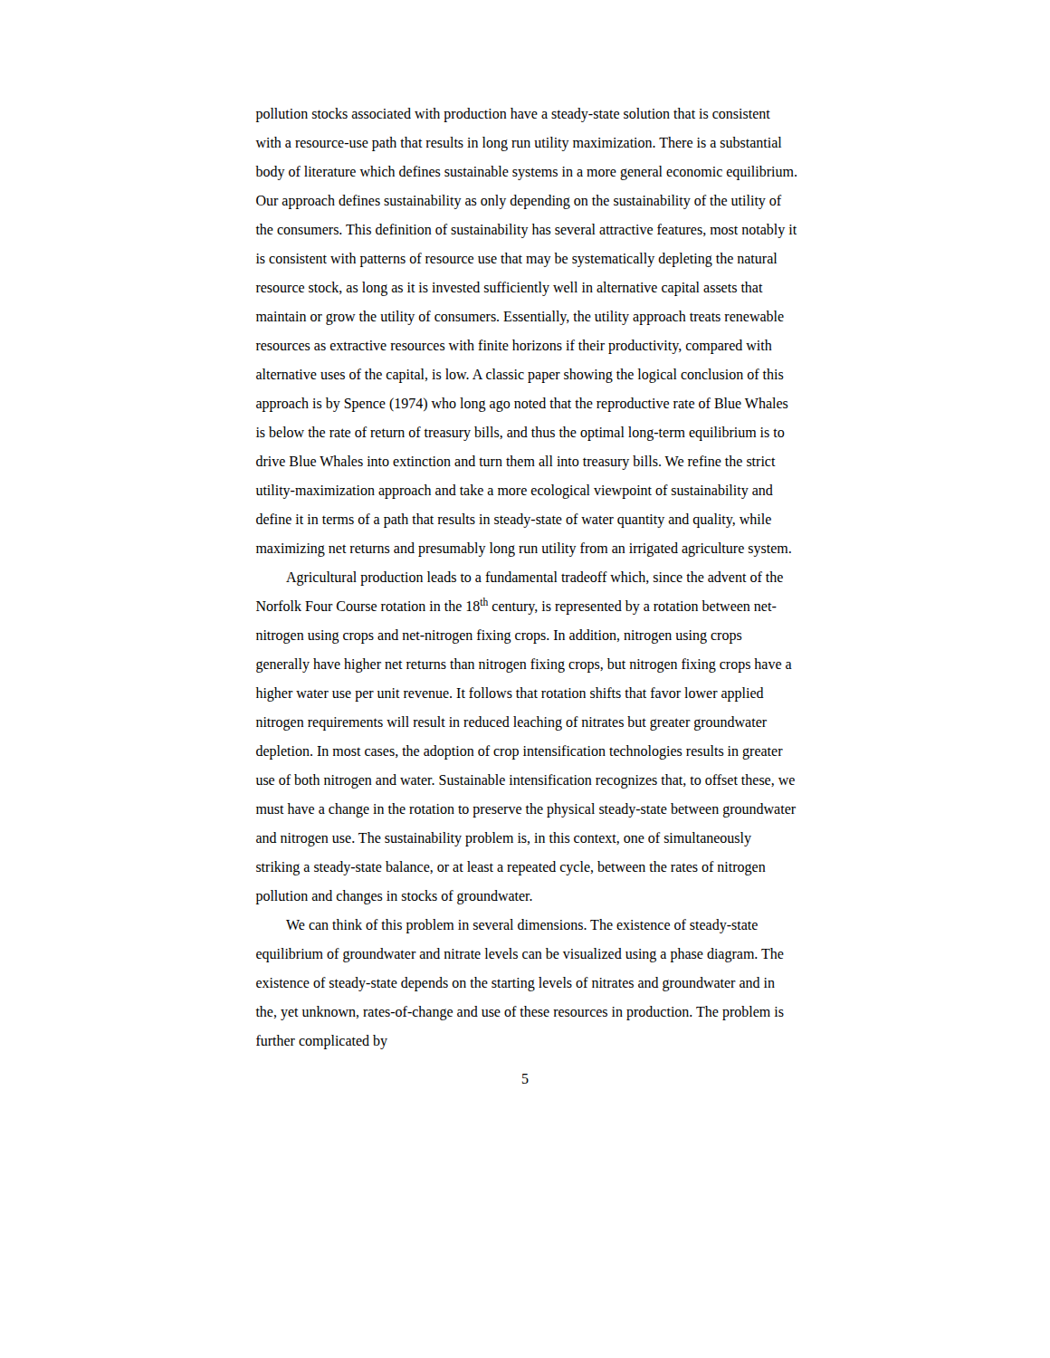pollution stocks associated with production have a steady-state solution that is consistent with a resource-use path that results in long run utility maximization. There is a substantial body of literature which defines sustainable systems in a more general economic equilibrium. Our approach defines sustainability as only depending on the sustainability of the utility of the consumers. This definition of sustainability has several attractive features, most notably it is consistent with patterns of resource use that may be systematically depleting the natural resource stock, as long as it is invested sufficiently well in alternative capital assets that maintain or grow the utility of consumers. Essentially, the utility approach treats renewable resources as extractive resources with finite horizons if their productivity, compared with alternative uses of the capital, is low. A classic paper showing the logical conclusion of this approach is by Spence (1974) who long ago noted that the reproductive rate of Blue Whales is below the rate of return of treasury bills, and thus the optimal long-term equilibrium is to drive Blue Whales into extinction and turn them all into treasury bills. We refine the strict utility-maximization approach and take a more ecological viewpoint of sustainability and define it in terms of a path that results in steady-state of water quantity and quality, while maximizing net returns and presumably long run utility from an irrigated agriculture system.
Agricultural production leads to a fundamental tradeoff which, since the advent of the Norfolk Four Course rotation in the 18th century, is represented by a rotation between net-nitrogen using crops and net-nitrogen fixing crops. In addition, nitrogen using crops generally have higher net returns than nitrogen fixing crops, but nitrogen fixing crops have a higher water use per unit revenue. It follows that rotation shifts that favor lower applied nitrogen requirements will result in reduced leaching of nitrates but greater groundwater depletion. In most cases, the adoption of crop intensification technologies results in greater use of both nitrogen and water. Sustainable intensification recognizes that, to offset these, we must have a change in the rotation to preserve the physical steady-state between groundwater and nitrogen use. The sustainability problem is, in this context, one of simultaneously striking a steady-state balance, or at least a repeated cycle, between the rates of nitrogen pollution and changes in stocks of groundwater.
We can think of this problem in several dimensions. The existence of steady-state equilibrium of groundwater and nitrate levels can be visualized using a phase diagram. The existence of steady-state depends on the starting levels of nitrates and groundwater and in the, yet unknown, rates-of-change and use of these resources in production. The problem is further complicated by
5